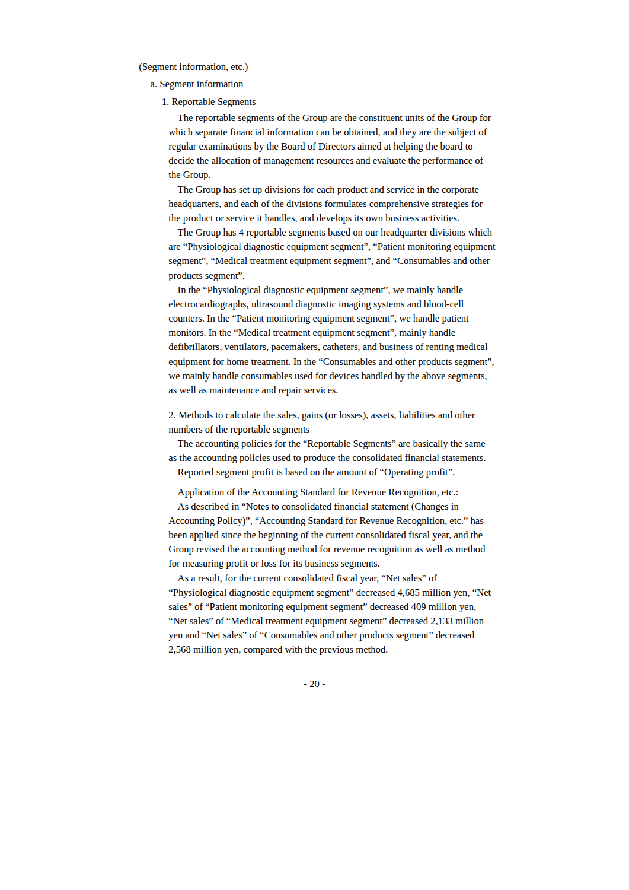(Segment information, etc.)
a. Segment information
1. Reportable Segments
The reportable segments of the Group are the constituent units of the Group for which separate financial information can be obtained, and they are the subject of regular examinations by the Board of Directors aimed at helping the board to decide the allocation of management resources and evaluate the performance of the Group.
The Group has set up divisions for each product and service in the corporate headquarters, and each of the divisions formulates comprehensive strategies for the product or service it handles, and develops its own business activities.
The Group has 4 reportable segments based on our headquarter divisions which are “Physiological diagnostic equipment segment”, “Patient monitoring equipment segment”, “Medical treatment equipment segment”, and “Consumables and other products segment”.
In the “Physiological diagnostic equipment segment”, we mainly handle electrocardiographs, ultrasound diagnostic imaging systems and blood-cell counters. In the “Patient monitoring equipment segment”, we handle patient monitors. In the “Medical treatment equipment segment”, mainly handle defibrillators, ventilators, pacemakers, catheters, and business of renting medical equipment for home treatment. In the “Consumables and other products segment”, we mainly handle consumables used for devices handled by the above segments, as well as maintenance and repair services.
2. Methods to calculate the sales, gains (or losses), assets, liabilities and other numbers of the reportable segments
The accounting policies for the “Reportable Segments” are basically the same as the accounting policies used to produce the consolidated financial statements.
Reported segment profit is based on the amount of “Operating profit”.
Application of the Accounting Standard for Revenue Recognition, etc.:
As described in “Notes to consolidated financial statement (Changes in Accounting Policy)”, “Accounting Standard for Revenue Recognition, etc.” has been applied since the beginning of the current consolidated fiscal year, and the Group revised the accounting method for revenue recognition as well as method for measuring profit or loss for its business segments.
As a result, for the current consolidated fiscal year, “Net sales” of “Physiological diagnostic equipment segment” decreased 4,685 million yen, “Net sales” of “Patient monitoring equipment segment” decreased 409 million yen, “Net sales” of “Medical treatment equipment segment” decreased 2,133 million yen and “Net sales” of “Consumables and other products segment” decreased 2,568 million yen, compared with the previous method.
- 20 -